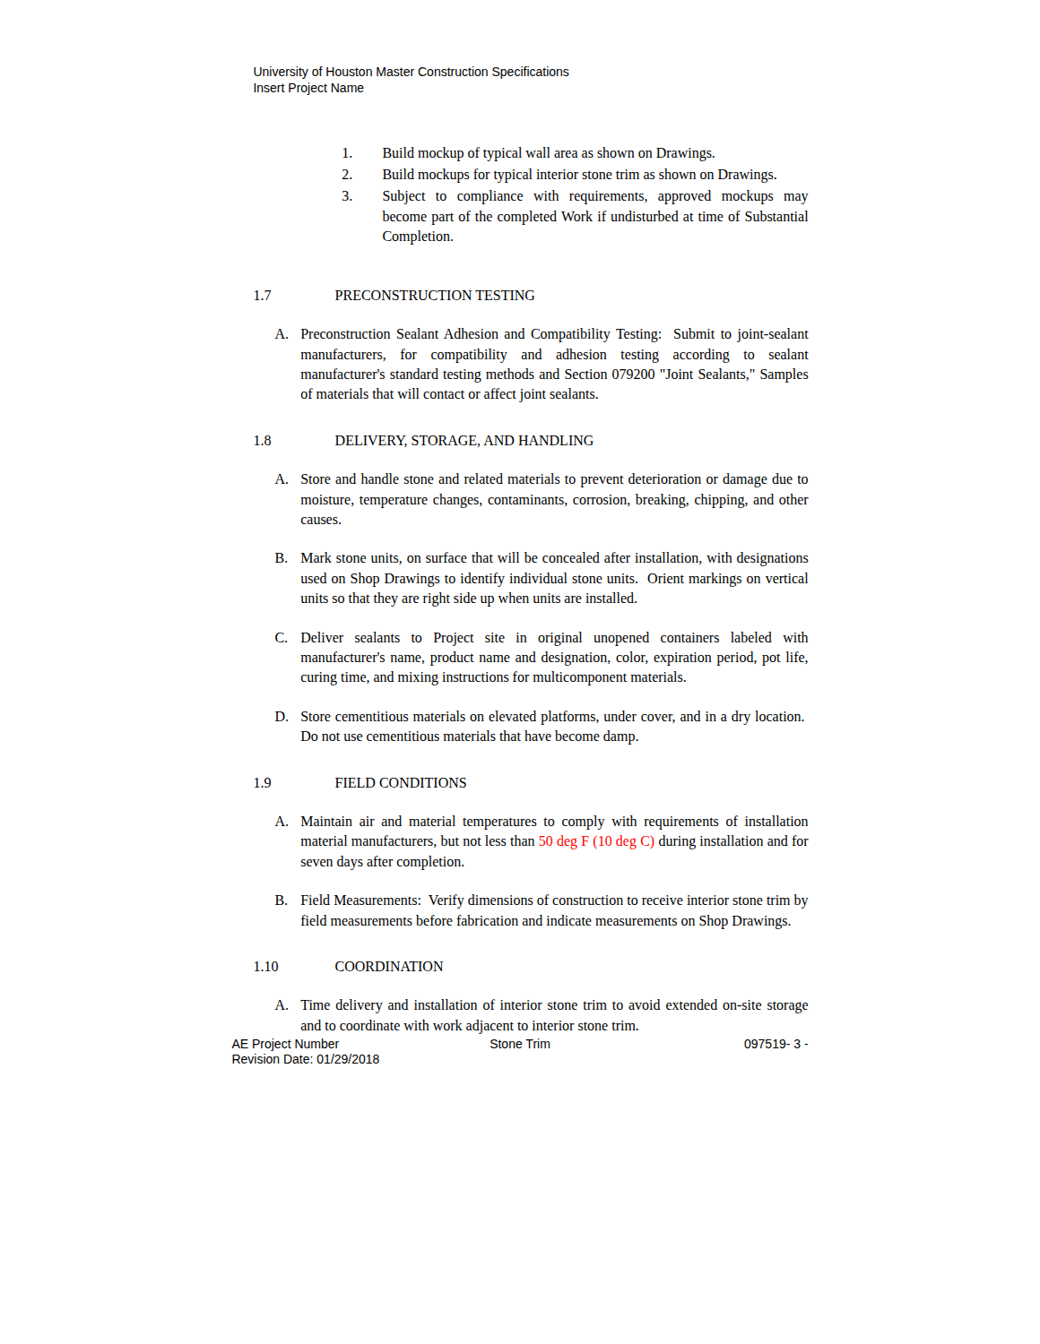University of Houston Master Construction Specifications
Insert Project Name
1. Build mockup of typical wall area as shown on Drawings.
2. Build mockups for typical interior stone trim as shown on Drawings.
3. Subject to compliance with requirements, approved mockups may become part of the completed Work if undisturbed at time of Substantial Completion.
1.7
PRECONSTRUCTION TESTING
A.
Preconstruction Sealant Adhesion and Compatibility Testing: Submit to joint-sealant manufacturers, for compatibility and adhesion testing according to sealant manufacturer's standard testing methods and Section 079200 "Joint Sealants," Samples of materials that will contact or affect joint sealants.
1.8
DELIVERY, STORAGE, AND HANDLING
A.
Store and handle stone and related materials to prevent deterioration or damage due to moisture, temperature changes, contaminants, corrosion, breaking, chipping, and other causes.
B.
Mark stone units, on surface that will be concealed after installation, with designations used on Shop Drawings to identify individual stone units. Orient markings on vertical units so that they are right side up when units are installed.
C.
Deliver sealants to Project site in original unopened containers labeled with manufacturer's name, product name and designation, color, expiration period, pot life, curing time, and mixing instructions for multicomponent materials.
D.
Store cementitious materials on elevated platforms, under cover, and in a dry location. Do not use cementitious materials that have become damp.
1.9
FIELD CONDITIONS
A.
Maintain air and material temperatures to comply with requirements of installation material manufacturers, but not less than 50 deg F (10 deg C) during installation and for seven days after completion.
B.
Field Measurements: Verify dimensions of construction to receive interior stone trim by field measurements before fabrication and indicate measurements on Shop Drawings.
1.10
COORDINATION
A.
Time delivery and installation of interior stone trim to avoid extended on-site storage and to coordinate with work adjacent to interior stone trim.
AE Project Number
Stone Trim
097519- 3 -
Revision Date: 01/29/2018